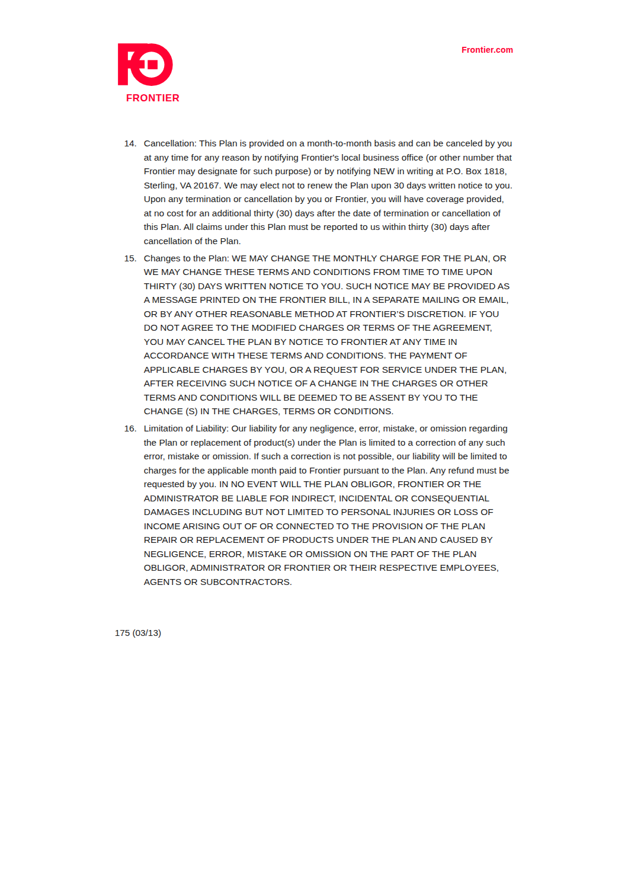FRONTIER
Frontier.com
Cancellation: This Plan is provided on a month-to-month basis and can be canceled by you at any time for any reason by notifying Frontier's local business office (or other number that Frontier may designate for such purpose) or by notifying NEW in writing at P.O. Box 1818, Sterling, VA 20167. We may elect not to renew the Plan upon 30 days written notice to you. Upon any termination or cancellation by you or Frontier, you will have coverage provided, at no cost for an additional thirty (30) days after the date of termination or cancellation of this Plan. All claims under this Plan must be reported to us within thirty (30) days after cancellation of the Plan.
Changes to the Plan: We may change the monthly charge for the plan, or we may change these terms and conditions from time to time upon thirty (30) days written notice to you. Such notice may be provided as a message printed on the Frontier bill, in a separate mailing or email, or by any other reasonable method at Frontier’s discretion. If you do not agree to the modified charges or terms of the agreement, you may cancel the plan by notice to Frontier at any time in accordance with these terms and conditions. The payment of applicable charges by you, or a request for service under the plan, after receiving such notice of a change in the charges or other terms and conditions will be deemed to be assent by you to the change (s) in the charges, terms or conditions.
Limitation of Liability: Our liability for any negligence, error, mistake, or omission regarding the Plan or replacement of product(s) under the Plan is limited to a correction of any such error, mistake or omission. If such a correction is not possible, our liability will be limited to charges for the applicable month paid to Frontier pursuant to the Plan. Any refund must be requested by you. In no event will the plan obligor, Frontier or the administrator be liable for indirect, incidental or consequential damages including but not limited to personal injuries or loss of income arising out of or connected to the provision of the plan repair or replacement of products under the plan and caused by negligence, error, mistake or omission on the part of the plan obligor, administrator or Frontier or their respective employees, agents or subcontractors.
175 (03/13)